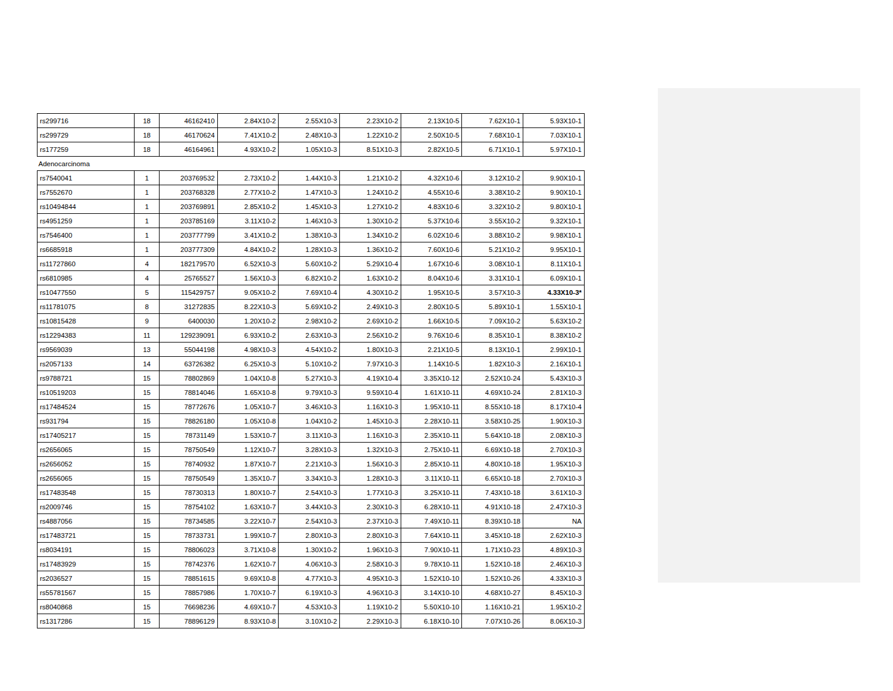| rs299716 | 18 | 46162410 | 2.84X10-2 | 2.55X10-3 | 2.23X10-2 | 2.13X10-5 | 7.62X10-1 | 5.93X10-1 |
| rs299729 | 18 | 46170624 | 7.41X10-2 | 2.48X10-3 | 1.22X10-2 | 2.50X10-5 | 7.68X10-1 | 7.03X10-1 |
| rs177259 | 18 | 46164961 | 4.93X10-2 | 1.05X10-3 | 8.51X10-3 | 2.82X10-5 | 6.71X10-1 | 5.97X10-1 |
| Adenocarcinoma |
| rs7540041 | 1 | 203769532 | 2.73X10-2 | 1.44X10-3 | 1.21X10-2 | 4.32X10-6 | 3.12X10-2 | 9.90X10-1 |
| rs7552670 | 1 | 203768328 | 2.77X10-2 | 1.47X10-3 | 1.24X10-2 | 4.55X10-6 | 3.38X10-2 | 9.90X10-1 |
| rs10494844 | 1 | 203769891 | 2.85X10-2 | 1.45X10-3 | 1.27X10-2 | 4.83X10-6 | 3.32X10-2 | 9.80X10-1 |
| rs4951259 | 1 | 203785169 | 3.11X10-2 | 1.46X10-3 | 1.30X10-2 | 5.37X10-6 | 3.55X10-2 | 9.32X10-1 |
| rs7546400 | 1 | 203777799 | 3.41X10-2 | 1.38X10-3 | 1.34X10-2 | 6.02X10-6 | 3.88X10-2 | 9.98X10-1 |
| rs6685918 | 1 | 203777309 | 4.84X10-2 | 1.28X10-3 | 1.36X10-2 | 7.60X10-6 | 5.21X10-2 | 9.95X10-1 |
| rs11727860 | 4 | 182179570 | 6.52X10-3 | 5.60X10-2 | 5.29X10-4 | 1.67X10-6 | 3.08X10-1 | 8.11X10-1 |
| rs6810985 | 4 | 25765527 | 1.56X10-3 | 6.82X10-2 | 1.63X10-2 | 8.04X10-6 | 3.31X10-1 | 6.09X10-1 |
| rs10477550 | 5 | 115429757 | 9.05X10-2 | 7.69X10-4 | 4.30X10-2 | 1.95X10-5 | 3.57X10-3 | 4.33X10-3* |
| rs11781075 | 8 | 31272835 | 8.22X10-3 | 5.69X10-2 | 2.49X10-3 | 2.80X10-5 | 5.89X10-1 | 1.55X10-1 |
| rs10815428 | 9 | 6400030 | 1.20X10-2 | 2.98X10-2 | 2.69X10-2 | 1.66X10-5 | 7.09X10-2 | 5.63X10-2 |
| rs12294383 | 11 | 129239091 | 6.93X10-2 | 2.63X10-3 | 2.56X10-2 | 9.76X10-6 | 8.35X10-1 | 8.38X10-2 |
| rs9569039 | 13 | 55044198 | 4.98X10-3 | 4.54X10-2 | 1.80X10-3 | 2.21X10-5 | 8.13X10-1 | 2.99X10-1 |
| rs2057133 | 14 | 63726382 | 6.25X10-3 | 5.10X10-2 | 7.97X10-3 | 1.14X10-5 | 1.82X10-3 | 2.16X10-1 |
| rs9788721 | 15 | 78802869 | 1.04X10-8 | 5.27X10-3 | 4.19X10-4 | 3.35X10-12 | 2.52X10-24 | 5.43X10-3 |
| rs10519203 | 15 | 78814046 | 1.65X10-8 | 9.79X10-3 | 9.59X10-4 | 1.61X10-11 | 4.69X10-24 | 2.81X10-3 |
| rs17484524 | 15 | 78772676 | 1.05X10-7 | 3.46X10-3 | 1.16X10-3 | 1.95X10-11 | 8.55X10-18 | 8.17X10-4 |
| rs931794 | 15 | 78826180 | 1.05X10-8 | 1.04X10-2 | 1.45X10-3 | 2.28X10-11 | 3.58X10-25 | 1.90X10-3 |
| rs17405217 | 15 | 78731149 | 1.53X10-7 | 3.11X10-3 | 1.16X10-3 | 2.35X10-11 | 5.64X10-18 | 2.08X10-3 |
| rs2656065 | 15 | 78750549 | 1.12X10-7 | 3.28X10-3 | 1.32X10-3 | 2.75X10-11 | 6.69X10-18 | 2.70X10-3 |
| rs2656052 | 15 | 78740932 | 1.87X10-7 | 2.21X10-3 | 1.56X10-3 | 2.85X10-11 | 4.80X10-18 | 1.95X10-3 |
| rs2656065 | 15 | 78750549 | 1.35X10-7 | 3.34X10-3 | 1.28X10-3 | 3.11X10-11 | 6.65X10-18 | 2.70X10-3 |
| rs17483548 | 15 | 78730313 | 1.80X10-7 | 2.54X10-3 | 1.77X10-3 | 3.25X10-11 | 7.43X10-18 | 3.61X10-3 |
| rs2009746 | 15 | 78754102 | 1.63X10-7 | 3.44X10-3 | 2.30X10-3 | 6.28X10-11 | 4.91X10-18 | 2.47X10-3 |
| rs4887056 | 15 | 78734585 | 3.22X10-7 | 2.54X10-3 | 2.37X10-3 | 7.49X10-11 | 8.39X10-18 | NA |
| rs17483721 | 15 | 78733731 | 1.99X10-7 | 2.80X10-3 | 2.80X10-3 | 7.64X10-11 | 3.45X10-18 | 2.62X10-3 |
| rs8034191 | 15 | 78806023 | 3.71X10-8 | 1.30X10-2 | 1.96X10-3 | 7.90X10-11 | 1.71X10-23 | 4.89X10-3 |
| rs17483929 | 15 | 78742376 | 1.62X10-7 | 4.06X10-3 | 2.58X10-3 | 9.78X10-11 | 1.52X10-18 | 2.46X10-3 |
| rs2036527 | 15 | 78851615 | 9.69X10-8 | 4.77X10-3 | 4.95X10-3 | 1.52X10-10 | 1.52X10-26 | 4.33X10-3 |
| rs55781567 | 15 | 78857986 | 1.70X10-7 | 6.19X10-3 | 4.96X10-3 | 3.14X10-10 | 4.68X10-27 | 8.45X10-3 |
| rs8040868 | 15 | 76698236 | 4.69X10-7 | 4.53X10-3 | 1.19X10-2 | 5.50X10-10 | 1.16X10-21 | 1.95X10-2 |
| rs1317286 | 15 | 78896129 | 8.93X10-8 | 3.10X10-2 | 2.29X10-3 | 6.18X10-10 | 7.07X10-26 | 8.06X10-3 |